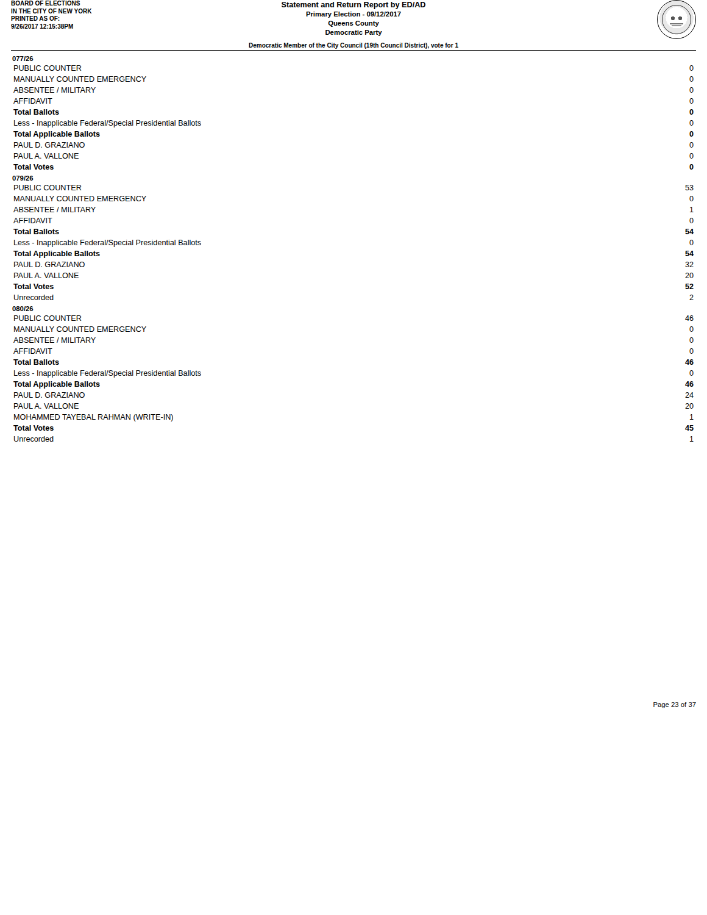BOARD OF ELECTIONS
IN THE CITY OF NEW YORK
PRINTED AS OF:
9/26/2017 12:15:38PM
Statement and Return Report by ED/AD
Primary Election - 09/12/2017
Queens County
Democratic Party
Democratic Member of the City Council (19th Council District), vote for 1
077/26
| PUBLIC COUNTER | 0 |
| MANUALLY COUNTED EMERGENCY | 0 |
| ABSENTEE / MILITARY | 0 |
| AFFIDAVIT | 0 |
| Total Ballots | 0 |
| Less - Inapplicable Federal/Special Presidential Ballots | 0 |
| Total Applicable Ballots | 0 |
| PAUL D. GRAZIANO | 0 |
| PAUL A. VALLONE | 0 |
| Total Votes | 0 |
079/26
| PUBLIC COUNTER | 53 |
| MANUALLY COUNTED EMERGENCY | 0 |
| ABSENTEE / MILITARY | 1 |
| AFFIDAVIT | 0 |
| Total Ballots | 54 |
| Less - Inapplicable Federal/Special Presidential Ballots | 0 |
| Total Applicable Ballots | 54 |
| PAUL D. GRAZIANO | 32 |
| PAUL A. VALLONE | 20 |
| Total Votes | 52 |
| Unrecorded | 2 |
080/26
| PUBLIC COUNTER | 46 |
| MANUALLY COUNTED EMERGENCY | 0 |
| ABSENTEE / MILITARY | 0 |
| AFFIDAVIT | 0 |
| Total Ballots | 46 |
| Less - Inapplicable Federal/Special Presidential Ballots | 0 |
| Total Applicable Ballots | 46 |
| PAUL D. GRAZIANO | 24 |
| PAUL A. VALLONE | 20 |
| MOHAMMED TAYEBAL RAHMAN (WRITE-IN) | 1 |
| Total Votes | 45 |
| Unrecorded | 1 |
Page 23 of 37